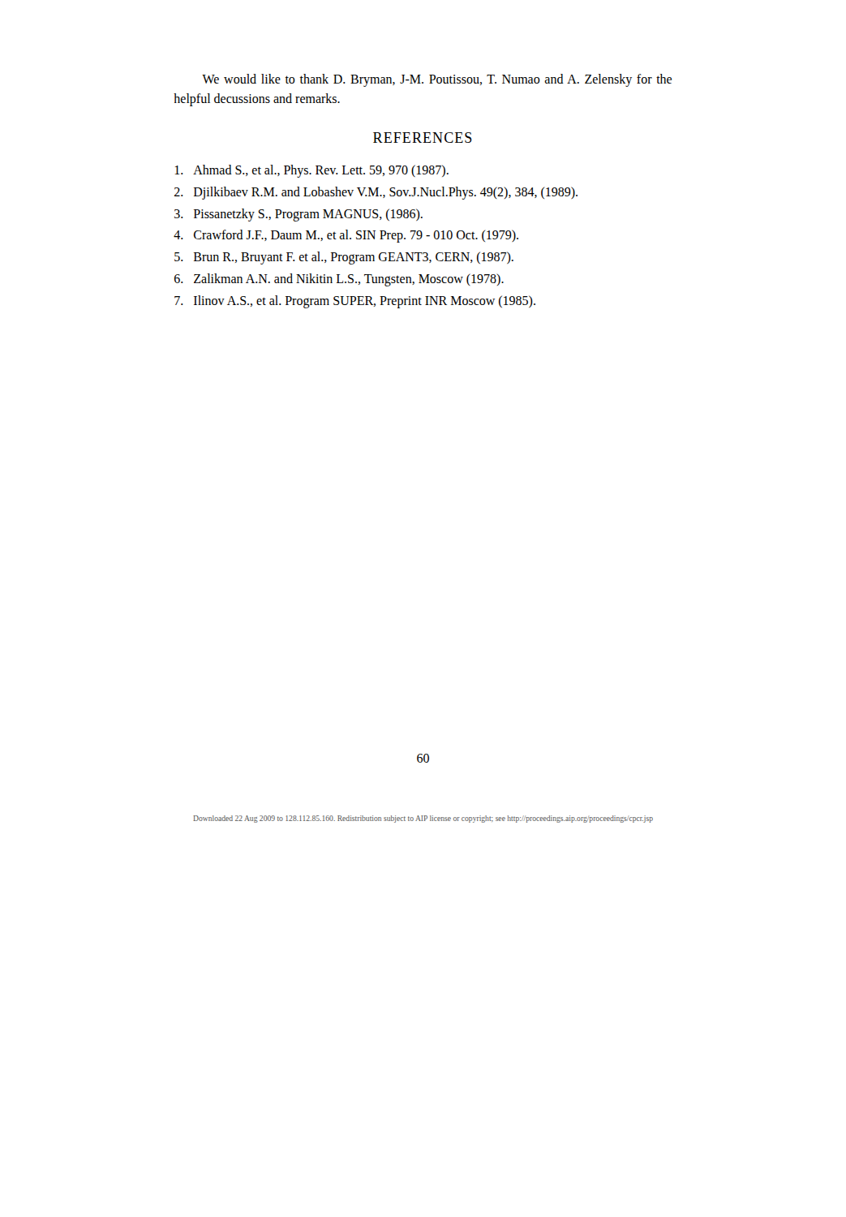We would like to thank D. Bryman, J-M. Poutissou, T. Numao and A. Zelensky for the helpful decussions and remarks.
REFERENCES
1. Ahmad S., et al., Phys. Rev. Lett. 59, 970 (1987).
2. Djilkibaev R.M. and Lobashev V.M., Sov.J.Nucl.Phys. 49(2), 384, (1989).
3. Pissanetzky S., Program MAGNUS, (1986).
4. Crawford J.F., Daum M., et al. SIN Prep. 79 - 010 Oct. (1979).
5. Brun R., Bruyant F. et al., Program GEANT3, CERN, (1987).
6. Zalikman A.N. and Nikitin L.S., Tungsten, Moscow (1978).
7. Ilinov A.S., et al. Program SUPER, Preprint INR Moscow (1985).
60
Downloaded 22 Aug 2009 to 128.112.85.160. Redistribution subject to AIP license or copyright; see http://proceedings.aip.org/proceedings/cpcr.jsp